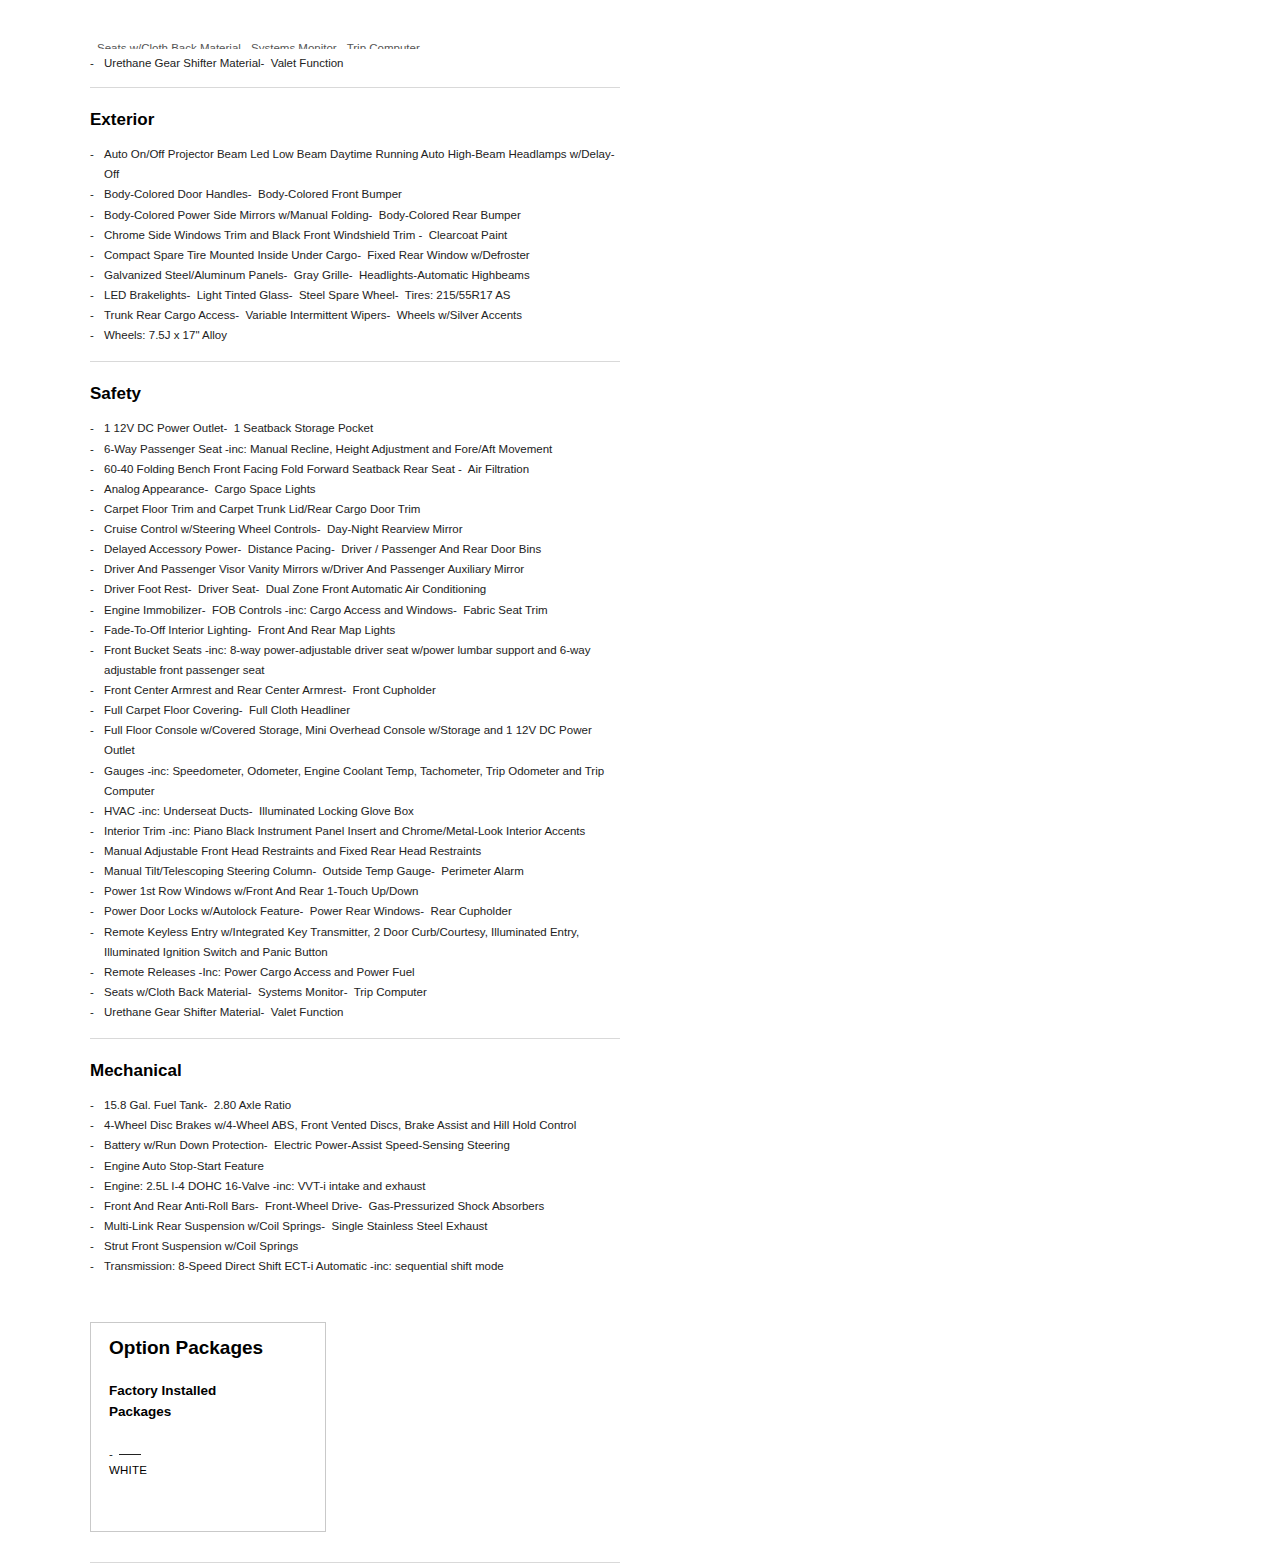- Seats w/Cloth Back Material- Systems Monitor- Trip Computer
Urethane Gear Shifter Material- Valet Function
Exterior
Auto On/Off Projector Beam Led Low Beam Daytime Running Auto High-Beam Headlamps w/Delay-Off
Body-Colored Door Handles- Body-Colored Front Bumper
Body-Colored Power Side Mirrors w/Manual Folding- Body-Colored Rear Bumper
Chrome Side Windows Trim and Black Front Windshield Trim - Clearcoat Paint
Compact Spare Tire Mounted Inside Under Cargo- Fixed Rear Window w/Defroster
Galvanized Steel/Aluminum Panels- Gray Grille- Headlights-Automatic Highbeams
LED Brakelights- Light Tinted Glass- Steel Spare Wheel- Tires: 215/55R17 AS
Trunk Rear Cargo Access- Variable Intermittent Wipers- Wheels w/Silver Accents
Wheels: 7.5J x 17" Alloy
Safety
1 12V DC Power Outlet- 1 Seatback Storage Pocket
6-Way Passenger Seat -inc: Manual Recline, Height Adjustment and Fore/Aft Movement
60-40 Folding Bench Front Facing Fold Forward Seatback Rear Seat - Air Filtration
Analog Appearance- Cargo Space Lights
Carpet Floor Trim and Carpet Trunk Lid/Rear Cargo Door Trim
Cruise Control w/Steering Wheel Controls- Day-Night Rearview Mirror
Delayed Accessory Power- Distance Pacing- Driver / Passenger And Rear Door Bins
Driver And Passenger Visor Vanity Mirrors w/Driver And Passenger Auxiliary Mirror
Driver Foot Rest- Driver Seat- Dual Zone Front Automatic Air Conditioning
Engine Immobilizer- FOB Controls -inc: Cargo Access and Windows- Fabric Seat Trim
Fade-To-Off Interior Lighting- Front And Rear Map Lights
Front Bucket Seats -inc: 8-way power-adjustable driver seat w/power lumbar support and 6-way adjustable front passenger seat
Front Center Armrest and Rear Center Armrest- Front Cupholder
Full Carpet Floor Covering- Full Cloth Headliner
Full Floor Console w/Covered Storage, Mini Overhead Console w/Storage and 1 12V DC Power Outlet
Gauges -inc: Speedometer, Odometer, Engine Coolant Temp, Tachometer, Trip Odometer and Trip Computer
HVAC -inc: Underseat Ducts- Illuminated Locking Glove Box
Interior Trim -inc: Piano Black Instrument Panel Insert and Chrome/Metal-Look Interior Accents
Manual Adjustable Front Head Restraints and Fixed Rear Head Restraints
Manual Tilt/Telescoping Steering Column- Outside Temp Gauge- Perimeter Alarm
Power 1st Row Windows w/Front And Rear 1-Touch Up/Down
Power Door Locks w/Autolock Feature- Power Rear Windows- Rear Cupholder
Remote Keyless Entry w/Integrated Key Transmitter, 2 Door Curb/Courtesy, Illuminated Entry, Illuminated Ignition Switch and Panic Button
Remote Releases -Inc: Power Cargo Access and Power Fuel
Seats w/Cloth Back Material- Systems Monitor- Trip Computer
Urethane Gear Shifter Material- Valet Function
Mechanical
15.8 Gal. Fuel Tank- 2.80 Axle Ratio
4-Wheel Disc Brakes w/4-Wheel ABS, Front Vented Discs, Brake Assist and Hill Hold Control
Battery w/Run Down Protection- Electric Power-Assist Speed-Sensing Steering
Engine Auto Stop-Start Feature
Engine: 2.5L I-4 DOHC 16-Valve -inc: VVT-i intake and exhaust
Front And Rear Anti-Roll Bars- Front-Wheel Drive- Gas-Pressurized Shock Absorbers
Multi-Link Rear Suspension w/Coil Springs- Single Stainless Steel Exhaust
Strut Front Suspension w/Coil Springs
Transmission: 8-Speed Direct Shift ECT-i Automatic -inc: sequential shift mode
Option Packages
Factory Installed
Packages
-
WHITE